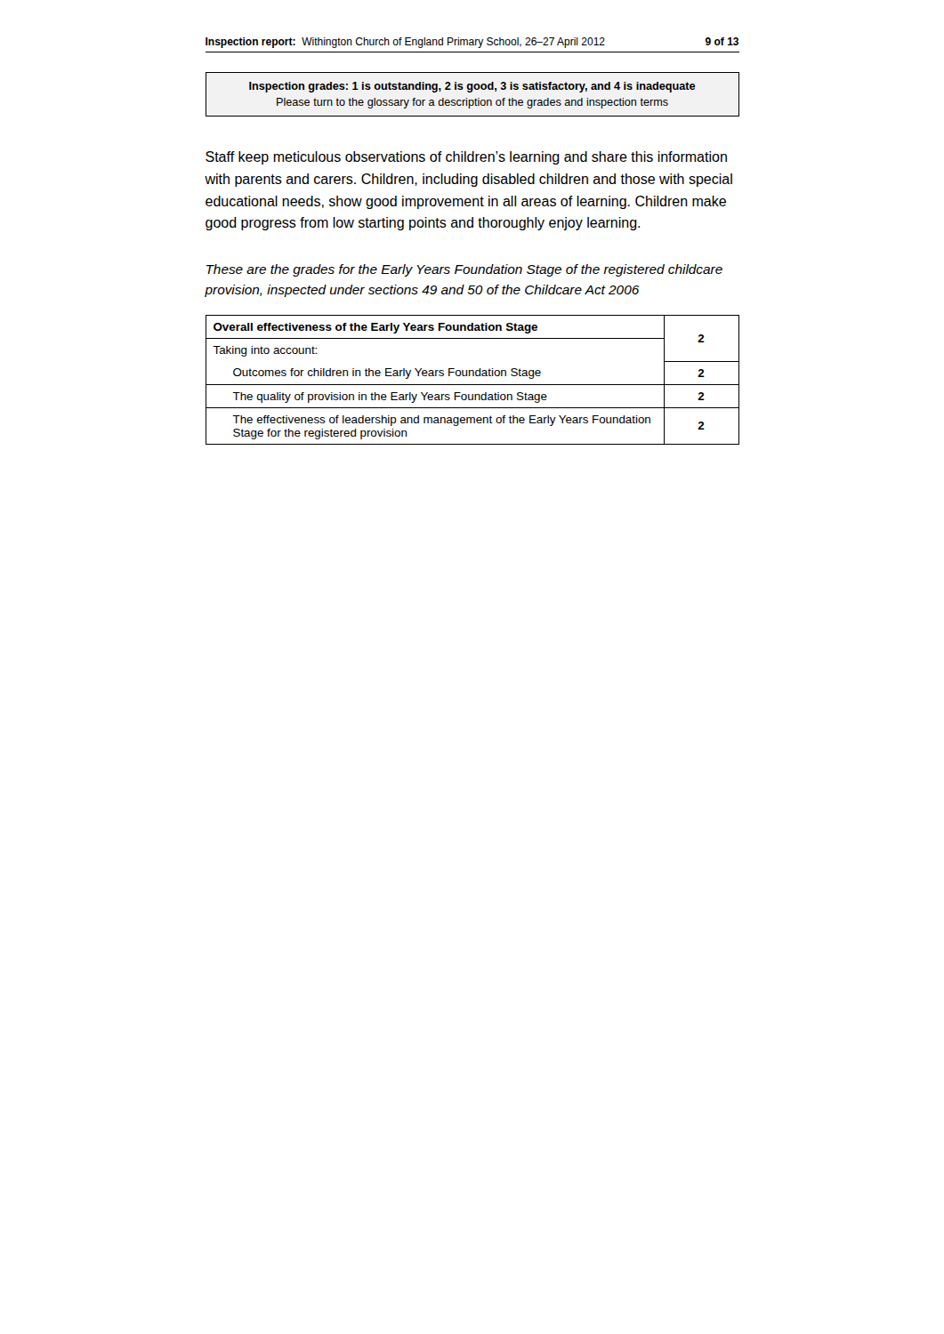Inspection report: Withington Church of England Primary School, 26–27 April 2012
9 of 13
Inspection grades: 1 is outstanding, 2 is good, 3 is satisfactory, and 4 is inadequate
Please turn to the glossary for a description of the grades and inspection terms
Staff keep meticulous observations of children’s learning and share this information with parents and carers. Children, including disabled children and those with special educational needs, show good improvement in all areas of learning. Children make good progress from low starting points and thoroughly enjoy learning.
These are the grades for the Early Years Foundation Stage of the registered childcare provision, inspected under sections 49 and 50 of the Childcare Act 2006
| Overall effectiveness of the Early Years Foundation Stage | 2 |
| Taking into account: |
| Outcomes for children in the Early Years Foundation Stage | 2 |
| The quality of provision in the Early Years Foundation Stage | 2 |
| The effectiveness of leadership and management of the Early Years Foundation Stage for the registered provision | 2 |